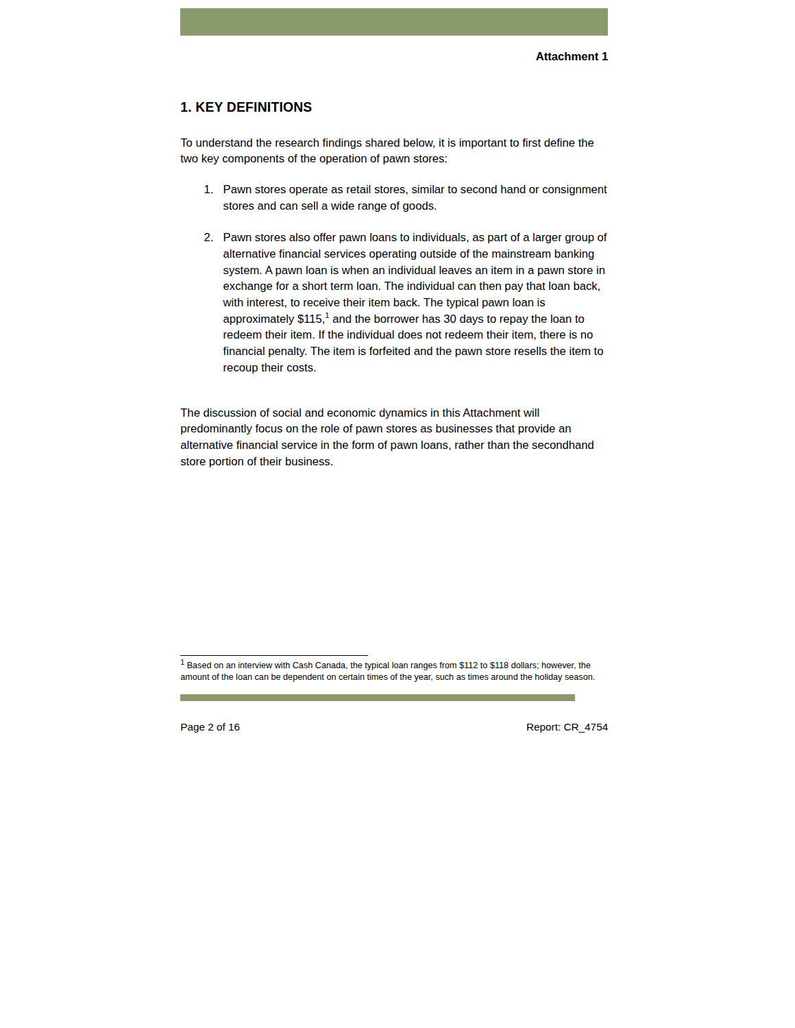Attachment 1
1. KEY DEFINITIONS
To understand the research findings shared below, it is important to first define the two key components of the operation of pawn stores:
Pawn stores operate as retail stores, similar to second hand or consignment stores and can sell a wide range of goods.
Pawn stores also offer pawn loans to individuals, as part of a larger group of alternative financial services operating outside of the mainstream banking system. A pawn loan is when an individual leaves an item in a pawn store in exchange for a short term loan. The individual can then pay that loan back, with interest, to receive their item back. The typical pawn loan is approximately $115,1 and the borrower has 30 days to repay the loan to redeem their item. If the individual does not redeem their item, there is no financial penalty. The item is forfeited and the pawn store resells the item to recoup their costs.
The discussion of social and economic dynamics in this Attachment will predominantly focus on the role of pawn stores as businesses that provide an alternative financial service in the form of pawn loans, rather than the secondhand store portion of their business.
1 Based on an interview with Cash Canada, the typical loan ranges from $112 to $118 dollars; however, the amount of the loan can be dependent on certain times of the year, such as times around the holiday season.
Page 2 of 16 Report: CR_4754